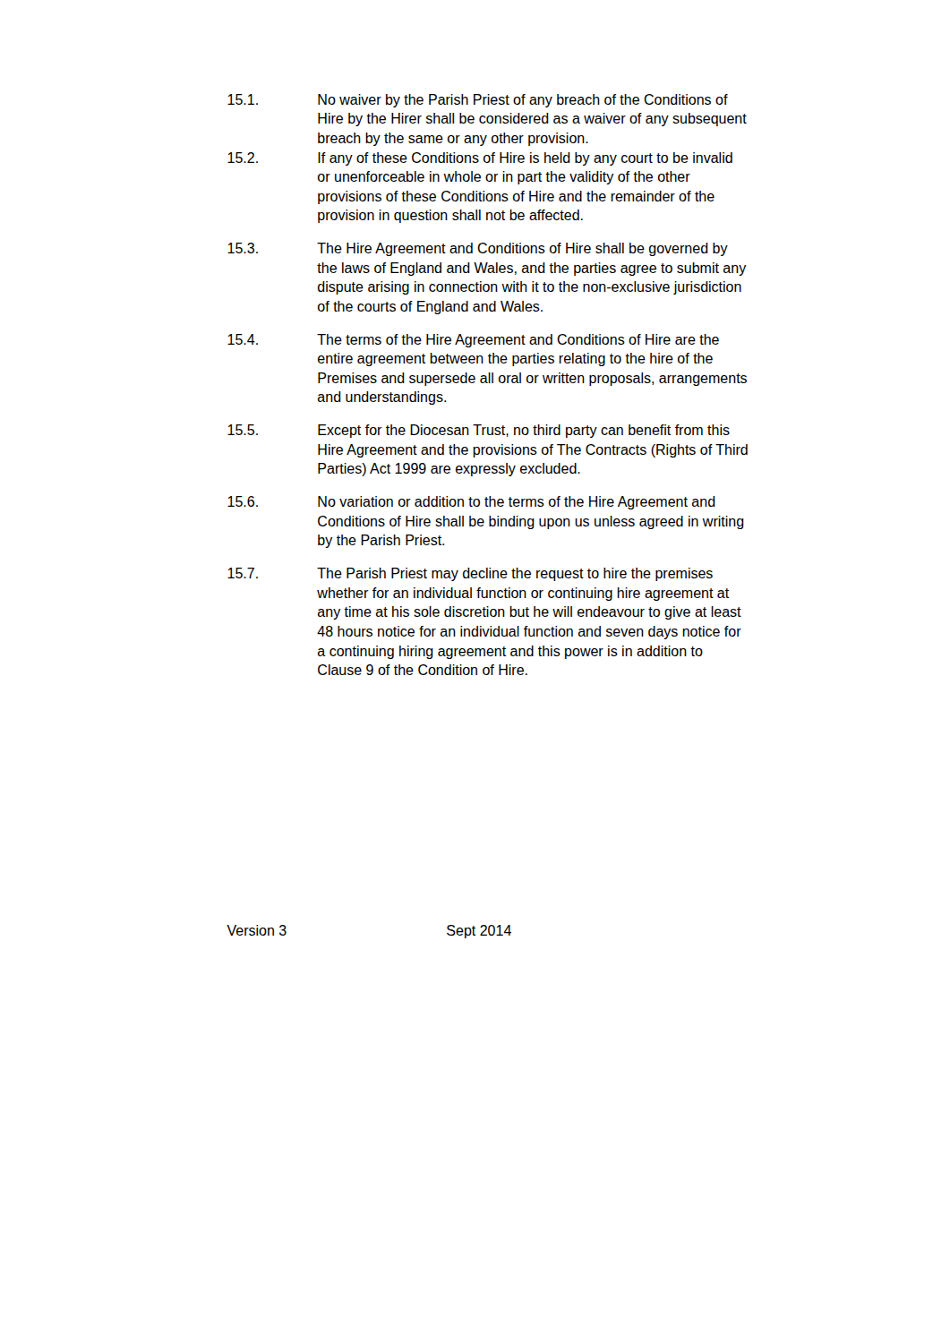15.1.
No waiver by the Parish Priest of any breach of the Conditions of Hire by the Hirer shall be considered as a waiver of any subsequent breach by the same or any other provision.
15.2.
If any of these Conditions of Hire is held by any court to be invalid or unenforceable in whole or in part the validity of the other provisions of these Conditions of Hire and the remainder of the provision in question shall not be affected.
15.3.
The Hire Agreement and Conditions of Hire shall be governed by the laws of England and Wales, and the parties agree to submit any dispute arising in connection with it to the non-exclusive jurisdiction of the courts of England and Wales.
15.4.
The terms of the Hire Agreement and Conditions of Hire are the entire agreement between the parties relating to the hire of the Premises and supersede all oral or written proposals, arrangements and understandings.
15.5.
Except for the Diocesan Trust, no third party can benefit from this Hire Agreement and the provisions of The Contracts (Rights of Third Parties) Act 1999 are expressly excluded.
15.6.
No variation or addition to the terms of the Hire Agreement and Conditions of Hire shall be binding upon us unless agreed in writing by the Parish Priest.
15.7.
The Parish Priest may decline the request to hire the premises whether for an individual function or continuing hire agreement at any time at his sole discretion but he will endeavour to give at least 48 hours notice for an individual function and seven days notice for a continuing hiring agreement and this power is in addition to Clause 9 of the Condition of Hire.
Version 3 Sept 2014